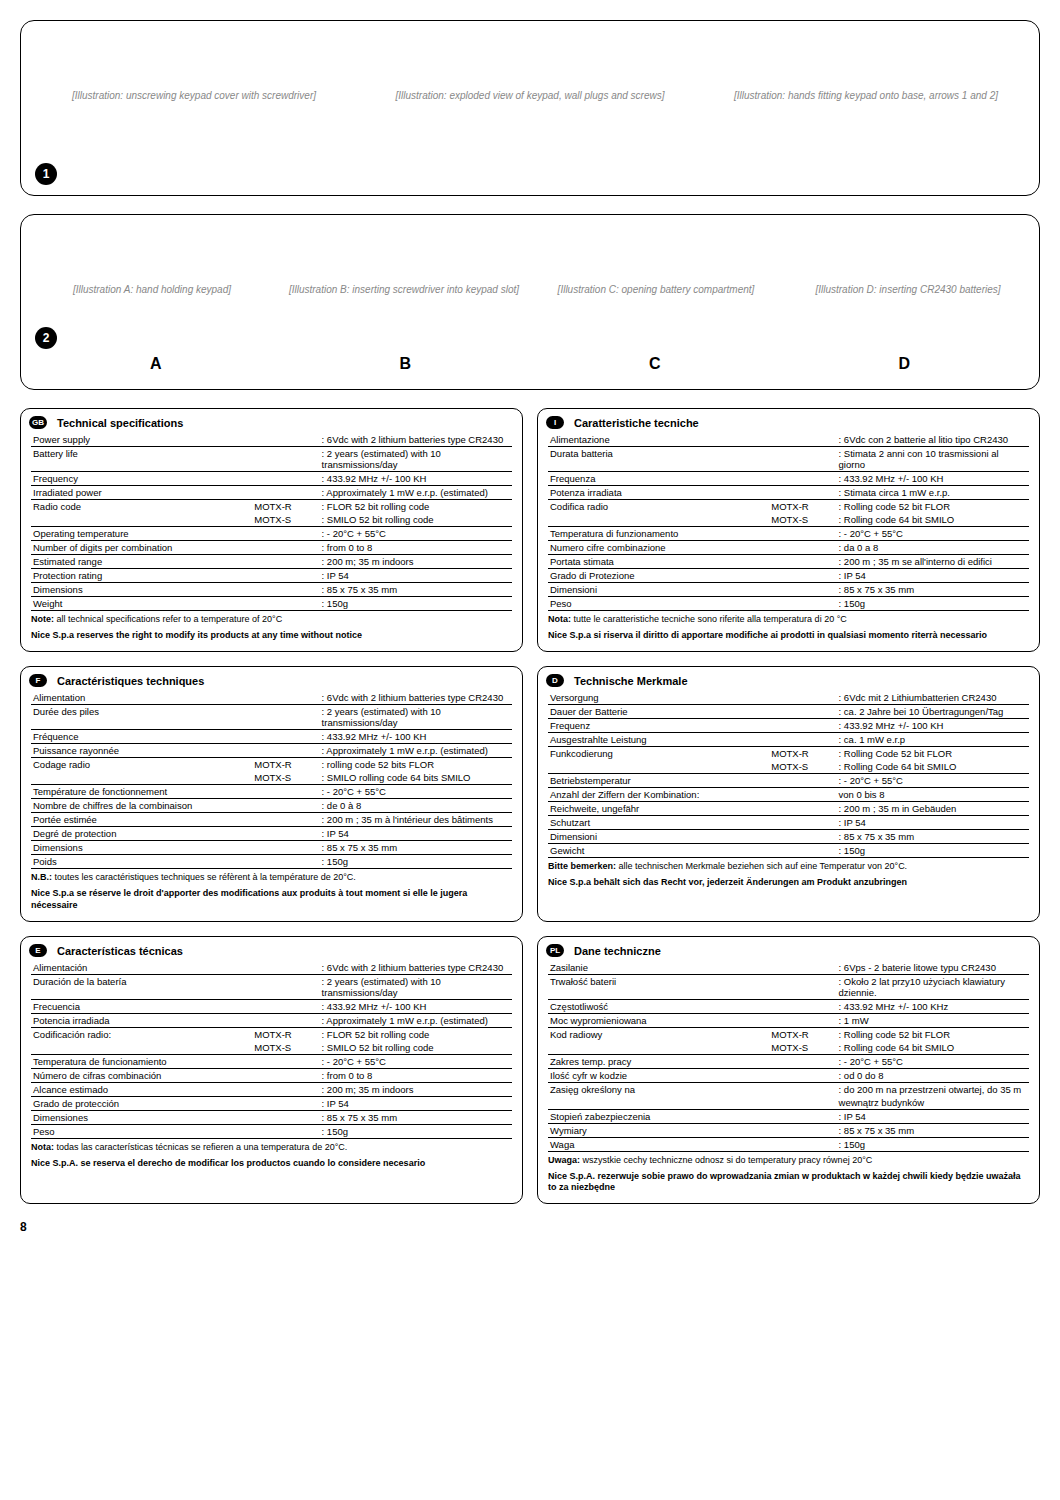[Illustration: unscrewing keypad cover with screwdriver]
[Illustration: exploded view of keypad, wall plugs and screws]
[Illustration: hands fitting keypad onto base, arrows 1 and 2]
1
[Illustration A: hand holding keypad]
[Illustration B: inserting screwdriver into keypad slot]
[Illustration C: opening battery compartment]
[Illustration D: inserting CR2430 batteries]
ABCD
2
GB
Technical specifications
| Power supply | | : 6Vdc with 2 lithium batteries type CR2430 |
| Battery life | | : 2 years (estimated) with 10 transmissions/day |
| Frequency | | : 433.92 MHz +/- 100 KH |
| Irradiated power | | : Approximately 1 mW e.r.p. (estimated) |
| Radio code | MOTX-R | : FLOR 52 bit rolling code |
| | MOTX-S | : SMILO 52 bit rolling code |
| Operating temperature | | : - 20°C + 55°C |
| Number of digits per combination | | : from 0 to 8 |
| Estimated range | | : 200 m; 35 m indoors |
| Protection rating | | : IP 54 |
| Dimensions | | : 85 x 75 x 35 mm |
| Weight | | : 150g |
Note: all technical specifications refer to a temperature of 20°C
Nice S.p.a reserves the right to modify its products at any time without notice
I
Caratteristiche tecniche
| Alimentazione | | : 6Vdc con 2 batterie al litio tipo CR2430 |
| Durata batteria | | : Stimata 2 anni con 10 trasmissioni al giorno |
| Frequenza | | : 433.92 MHz +/- 100 KH |
| Potenza irradiata | | : Stimata circa 1 mW e.r.p. |
| Codifica radio | MOTX-R | : Rolling code 52 bit FLOR |
| | MOTX-S | : Rolling code 64 bit SMILO |
| Temperatura di funzionamento | | : - 20°C + 55°C |
| Numero cifre combinazione | | : da 0 a 8 |
| Portata stimata | | : 200 m ; 35 m se all'interno di edifici |
| Grado di Protezione | | : IP 54 |
| Dimensioni | | : 85 x 75 x 35 mm |
| Peso | | : 150g |
Nota: tutte le caratteristiche tecniche sono riferite alla temperatura di 20 °C
Nice S.p.a si riserva il diritto di apportare modifiche ai prodotti in qualsiasi momento riterrà necessario
F
Caractéristiques techniques
| Alimentation | | : 6Vdc with 2 lithium batteries type CR2430 |
| Durée des piles | | : 2 years (estimated) with 10 transmissions/day |
| Fréquence | | : 433.92 MHz +/- 100 KH |
| Puissance rayonnée | | : Approximately 1 mW e.r.p. (estimated) |
| Codage radio | MOTX-R | : rolling code 52 bits FLOR |
| | MOTX-S | : SMILO rolling code 64 bits SMILO |
| Température de fonctionnement | | : - 20°C + 55°C |
| Nombre de chiffres de la combinaison | | : de 0 à 8 |
| Portée estimée | | : 200 m ; 35 m à l'intérieur des bâtiments |
| Degré de protection | | : IP 54 |
| Dimensions | | : 85 x 75 x 35 mm |
| Poids | | : 150g |
N.B.: toutes les caractéristiques techniques se réfèrent à la température de 20°C.
Nice S.p.a se réserve le droit d'apporter des modifications aux produits à tout moment si elle le jugera nécessaire
D
Technische Merkmale
| Versorgung | | : 6Vdc mit 2 Lithiumbatterien CR2430 |
| Dauer der Batterie | | : ca. 2 Jahre bei 10 Übertragungen/Tag |
| Frequenz | | : 433.92 MHz +/- 100 KH |
| Ausgestrahlte Leistung | | : ca. 1 mW e.r.p |
| Funkcodierung | MOTX-R | : Rolling Code 52 bit FLOR |
| | MOTX-S | : Rolling Code 64 bit SMILO |
| Betriebstemperatur | | : - 20°C + 55°C |
| Anzahl der Ziffern der Kombination: | | von 0 bis 8 |
| Reichweite, ungefähr | | : 200 m ; 35 m in Gebäuden |
| Schutzart | | : IP 54 |
| Dimensioni | | : 85 x 75 x 35 mm |
| Gewicht | | : 150g |
Bitte bemerken: alle technischen Merkmale beziehen sich auf eine Temperatur von 20°C.
Nice S.p.a behält sich das Recht vor, jederzeit Änderungen am Produkt anzubringen
E
Características técnicas
| Alimentación | | : 6Vdc with 2 lithium batteries type CR2430 |
| Duración de la batería | | : 2 years (estimated) with 10 transmissions/day |
| Frecuencia | | : 433.92 MHz +/- 100 KH |
| Potencia irradiada | | : Approximately 1 mW e.r.p. (estimated) |
| Codificación radio: | MOTX-R | : FLOR 52 bit rolling code |
| | MOTX-S | : SMILO 52 bit rolling code |
| Temperatura de funcionamiento | | : - 20°C + 55°C |
| Número de cifras combinación | | : from 0 to 8 |
| Alcance estimado | | : 200 m; 35 m indoors |
| Grado de protección | | : IP 54 |
| Dimensiones | | : 85 x 75 x 35 mm |
| Peso | | : 150g |
Nota: todas las características técnicas se refieren a una temperatura de 20°C.
Nice S.p.A. se reserva el derecho de modificar los productos cuando lo considere necesario
PL
Dane techniczne
| Zasilanie | | : 6Vps - 2 baterie litowe typu CR2430 |
| Trwałość baterii | | : Około 2 lat przy10 użyciach klawiatury dziennie. |
| Częstotliwość | | : 433.92 MHz +/- 100 KHz |
| Moc wypromieniowana | | : 1 mW |
| Kod radiowy | MOTX-R | : Rolling code 52 bit FLOR |
| | MOTX-S | : Rolling code 64 bit SMILO |
| Zakres temp. pracy | | : - 20°C + 55°C |
| Ilość cyfr w kodzie | | : od 0 do 8 |
| Zasięg określony na | | : do 200 m na przestrzeni otwartej, do 35 m |
| | | wewnątrz budynków |
| Stopień zabezpieczenia | | : IP 54 |
| Wymiary | | : 85 x 75 x 35 mm |
| Waga | | : 150g |
Uwaga: wszystkie cechy techniczne odnosz si do temperatury pracy równej 20°C
Nice S.p.A. rezerwuje sobie prawo do wprowadzania zmian w produktach w każdej chwili kiedy będzie uważała to za niezbędne
8